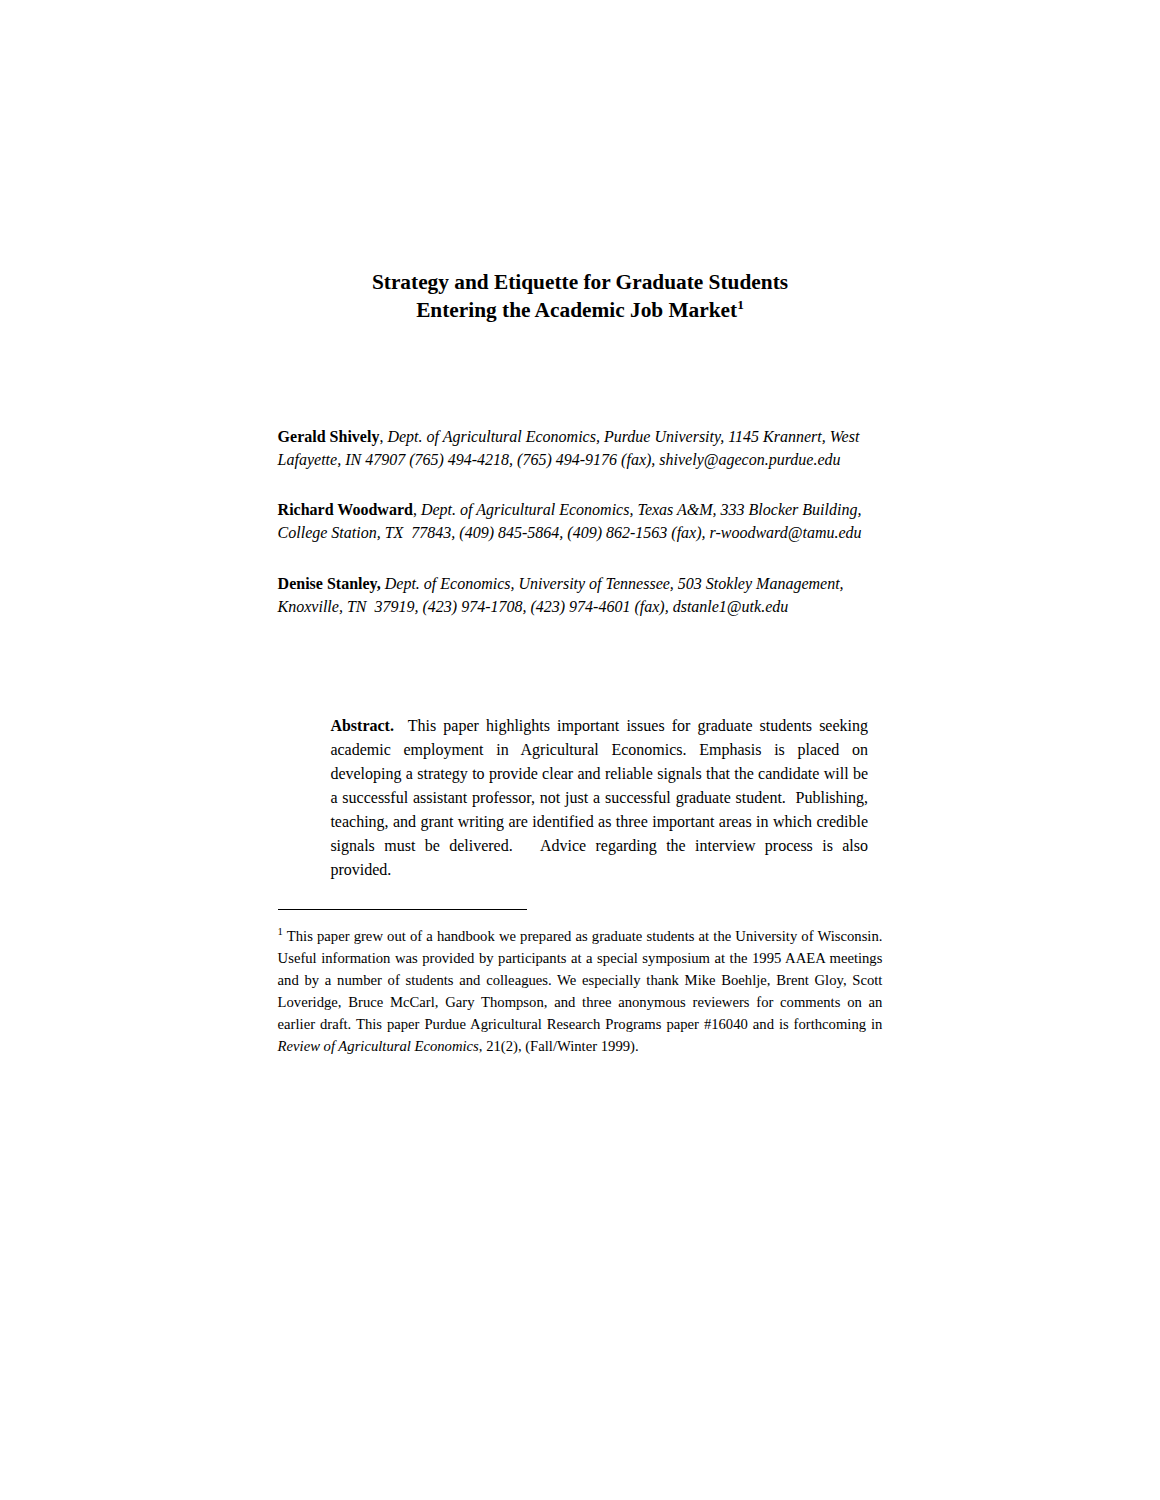Strategy and Etiquette for Graduate Students
Entering the Academic Job Market1
Gerald Shively, Dept. of Agricultural Economics, Purdue University, 1145 Krannert, West Lafayette, IN 47907 (765) 494-4218, (765) 494-9176 (fax), shively@agecon.purdue.edu
Richard Woodward, Dept. of Agricultural Economics, Texas A&M, 333 Blocker Building, College Station, TX 77843, (409) 845-5864, (409) 862-1563 (fax), r-woodward@tamu.edu
Denise Stanley, Dept. of Economics, University of Tennessee, 503 Stokley Management, Knoxville, TN 37919, (423) 974-1708, (423) 974-4601 (fax), dstanle1@utk.edu
Abstract. This paper highlights important issues for graduate students seeking academic employment in Agricultural Economics. Emphasis is placed on developing a strategy to provide clear and reliable signals that the candidate will be a successful assistant professor, not just a successful graduate student. Publishing, teaching, and grant writing are identified as three important areas in which credible signals must be delivered. Advice regarding the interview process is also provided.
1 This paper grew out of a handbook we prepared as graduate students at the University of Wisconsin. Useful information was provided by participants at a special symposium at the 1995 AAEA meetings and by a number of students and colleagues. We especially thank Mike Boehlje, Brent Gloy, Scott Loveridge, Bruce McCarl, Gary Thompson, and three anonymous reviewers for comments on an earlier draft. This paper Purdue Agricultural Research Programs paper #16040 and is forthcoming in Review of Agricultural Economics, 21(2), (Fall/Winter 1999).